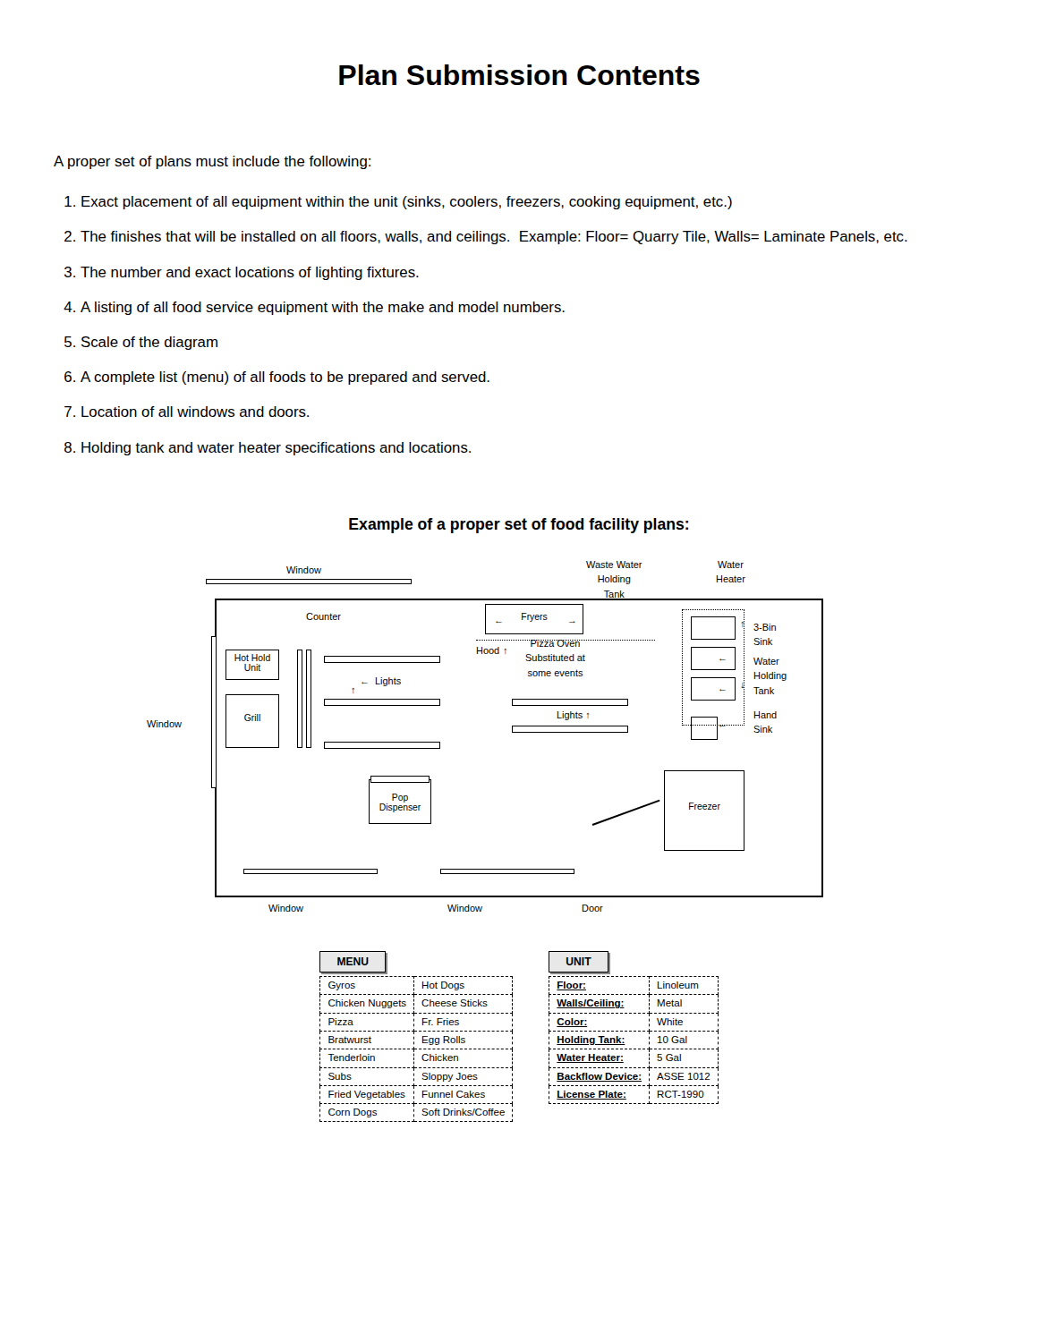Plan Submission Contents
A proper set of plans must include the following:
Exact placement of all equipment within the unit (sinks, coolers, freezers, cooking equipment, etc.)
The finishes that will be installed on all floors, walls, and ceilings. Example: Floor= Quarry Tile, Walls= Laminate Panels, etc.
The number and exact locations of lighting fixtures.
A listing of all food service equipment with the make and model numbers.
Scale of the diagram
A complete list (menu) of all foods to be prepared and served.
Location of all windows and doors.
Holding tank and water heater specifications and locations.
Example of a proper set of food facility plans:
Window
Waste Water
Holding
Tank
Water
Heater
Window
Counter
Fryers
←
→
Hot Hold
Unit
Grill
← Lights
↑
Hood
↑
Pizza Oven
Substituted at
some events
Lights ↑
Pop
Dispenser
3-Bin
Sink
Water
Holding
Tank
Hand
Sink
←
←
←
↑
↓
Freezer
Window
Window
Door
MENU
| Gyros | Hot Dogs |
| Chicken Nuggets | Cheese Sticks |
| Pizza | Fr. Fries |
| Bratwurst | Egg Rolls |
| Tenderloin | Chicken |
| Subs | Sloppy Joes |
| Fried Vegetables | Funnel Cakes |
| Corn Dogs | Soft Drinks/Coffee |
UNIT
| Floor: | Linoleum |
| Walls/Ceiling: | Metal |
| Color: | White |
| Holding Tank: | 10 Gal |
| Water Heater: | 5 Gal |
| Backflow Device: | ASSE 1012 |
| License Plate: | RCT-1990 |